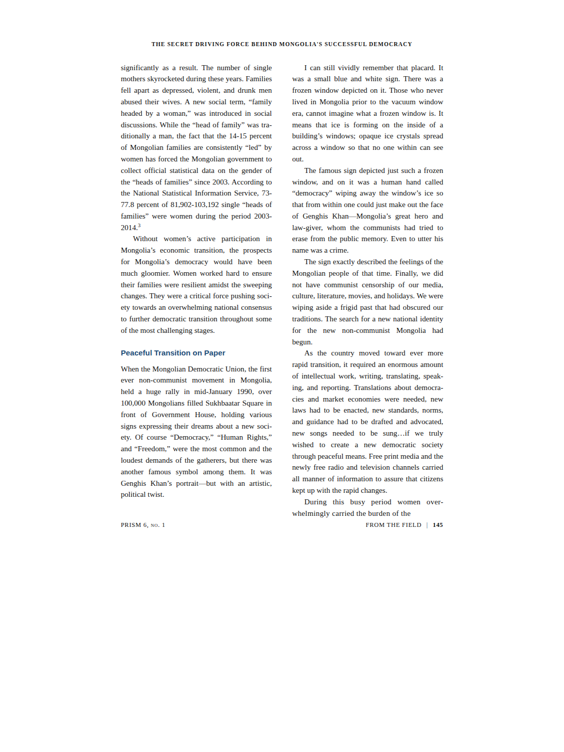The Secret Driving Force Behind Mongolia's Successful Democracy
significantly as a result. The number of single mothers skyrocketed during these years. Families fell apart as depressed, violent, and drunk men abused their wives. A new social term, “family headed by a woman,” was introduced in social discussions. While the “head of family” was traditionally a man, the fact that the 14-15 percent of Mongolian families are consistently “led” by women has forced the Mongolian government to collect official statistical data on the gender of the “heads of families” since 2003. According to the National Statistical Information Service, 73-77.8 percent of 81,902-103,192 single “heads of families” were women during the period 2003-2014.3
Without women’s active participation in Mongolia’s economic transition, the prospects for Mongolia’s democracy would have been much gloomier. Women worked hard to ensure their families were resilient amidst the sweeping changes. They were a critical force pushing society towards an overwhelming national consensus to further democratic transition throughout some of the most challenging stages.
Peaceful Transition on Paper
When the Mongolian Democratic Union, the first ever non-communist movement in Mongolia, held a huge rally in mid-January 1990, over 100,000 Mongolians filled Sukhbaatar Square in front of Government House, holding various signs expressing their dreams about a new society. Of course “Democracy,” “Human Rights,” and “Freedom,” were the most common and the loudest demands of the gatherers, but there was another famous symbol among them. It was Genghis Khan’s portrait—but with an artistic, political twist.
I can still vividly remember that placard. It was a small blue and white sign. There was a frozen window depicted on it. Those who never lived in Mongolia prior to the vacuum window era, cannot imagine what a frozen window is. It means that ice is forming on the inside of a building’s windows; opaque ice crystals spread across a window so that no one within can see out.
The famous sign depicted just such a frozen window, and on it was a human hand called “democracy” wiping away the window’s ice so that from within one could just make out the face of Genghis Khan—Mongolia’s great hero and law-giver, whom the communists had tried to erase from the public memory. Even to utter his name was a crime.
The sign exactly described the feelings of the Mongolian people of that time. Finally, we did not have communist censorship of our media, culture, literature, movies, and holidays. We were wiping aside a frigid past that had obscured our traditions. The search for a new national identity for the new non-communist Mongolia had begun.
As the country moved toward ever more rapid transition, it required an enormous amount of intellectual work, writing, translating, speaking, and reporting. Translations about democracies and market economies were needed, new laws had to be enacted, new standards, norms, and guidance had to be drafted and advocated, new songs needed to be sung…if we truly wished to create a new democratic society through peaceful means. Free print media and the newly free radio and television channels carried all manner of information to assure that citizens kept up with the rapid changes.
During this busy period women overwhelmingly carried the burden of the
PRISM 6, No. 1
From the Field | 145